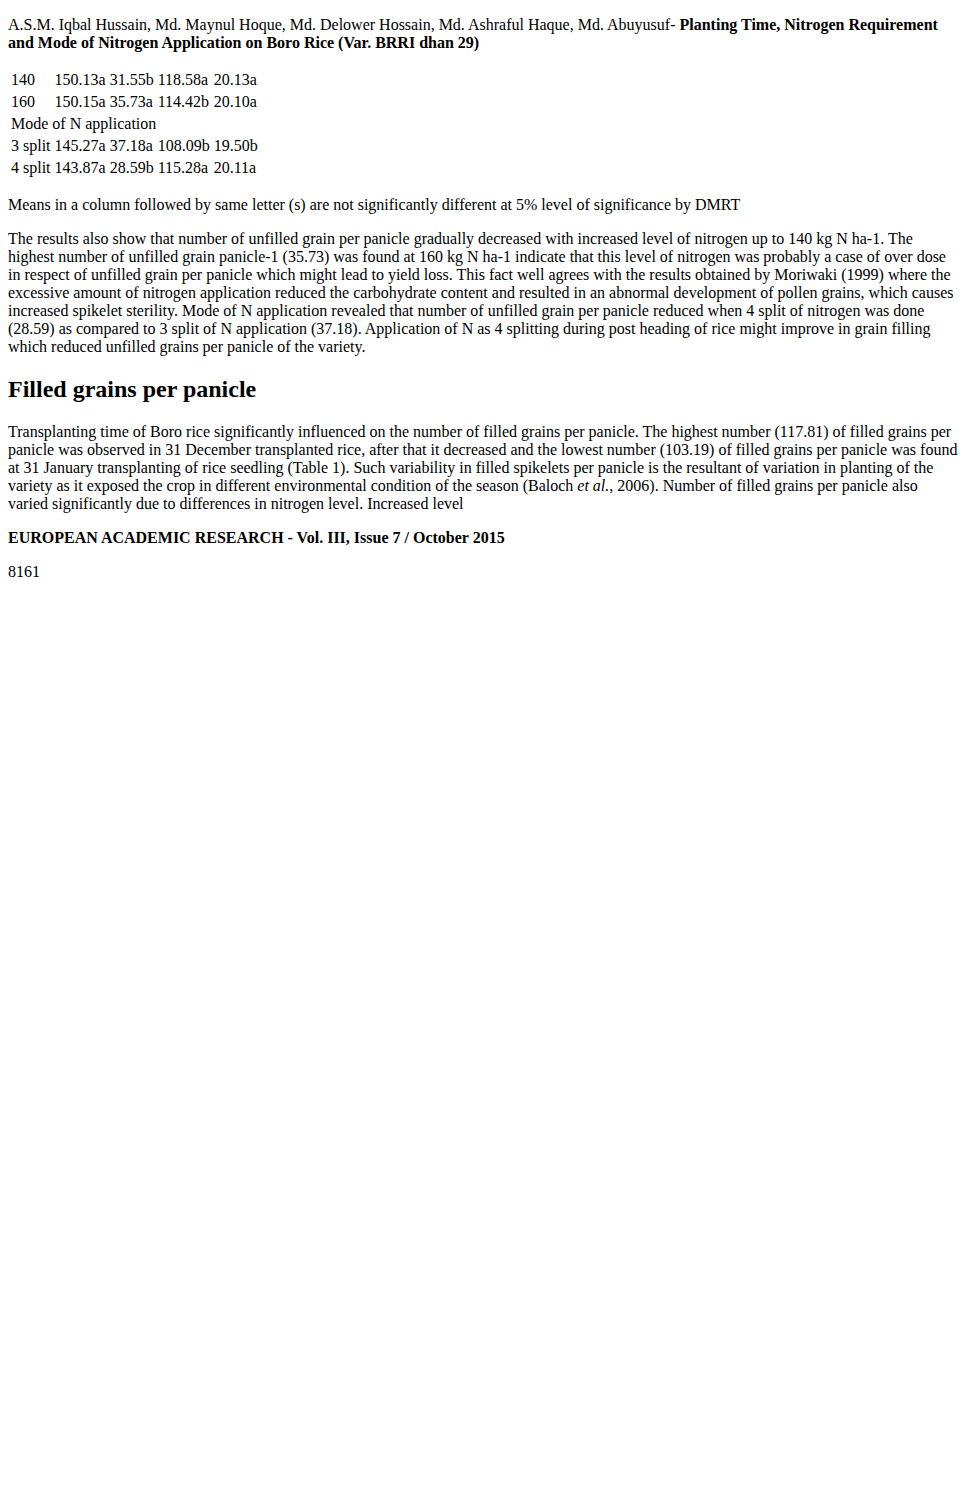A.S.M. Iqbal Hussain, Md. Maynul Hoque, Md. Delower Hossain, Md. Ashraful Haque, Md. Abuyusuf- Planting Time, Nitrogen Requirement and Mode of Nitrogen Application on Boro Rice (Var. BRRI dhan 29)
| 140 | 150.13a | 31.55b | 118.58a | 20.13a |
| 160 | 150.15a | 35.73a | 114.42b | 20.10a |
| Mode of N application |
| 3 split | 145.27a | 37.18a | 108.09b | 19.50b |
| 4 split | 143.87a | 28.59b | 115.28a | 20.11a |
Means in a column followed by same letter (s) are not significantly different at 5% level of significance by DMRT
The results also show that number of unfilled grain per panicle gradually decreased with increased level of nitrogen up to 140 kg N ha-1. The highest number of unfilled grain panicle-1 (35.73) was found at 160 kg N ha-1 indicate that this level of nitrogen was probably a case of over dose in respect of unfilled grain per panicle which might lead to yield loss. This fact well agrees with the results obtained by Moriwaki (1999) where the excessive amount of nitrogen application reduced the carbohydrate content and resulted in an abnormal development of pollen grains, which causes increased spikelet sterility. Mode of N application revealed that number of unfilled grain per panicle reduced when 4 split of nitrogen was done (28.59) as compared to 3 split of N application (37.18). Application of N as 4 splitting during post heading of rice might improve in grain filling which reduced unfilled grains per panicle of the variety.
Filled grains per panicle
Transplanting time of Boro rice significantly influenced on the number of filled grains per panicle. The highest number (117.81) of filled grains per panicle was observed in 31 December transplanted rice, after that it decreased and the lowest number (103.19) of filled grains per panicle was found at 31 January transplanting of rice seedling (Table 1). Such variability in filled spikelets per panicle is the resultant of variation in planting of the variety as it exposed the crop in different environmental condition of the season (Baloch et al., 2006). Number of filled grains per panicle also varied significantly due to differences in nitrogen level. Increased level
EUROPEAN ACADEMIC RESEARCH - Vol. III, Issue 7 / October 2015
8161